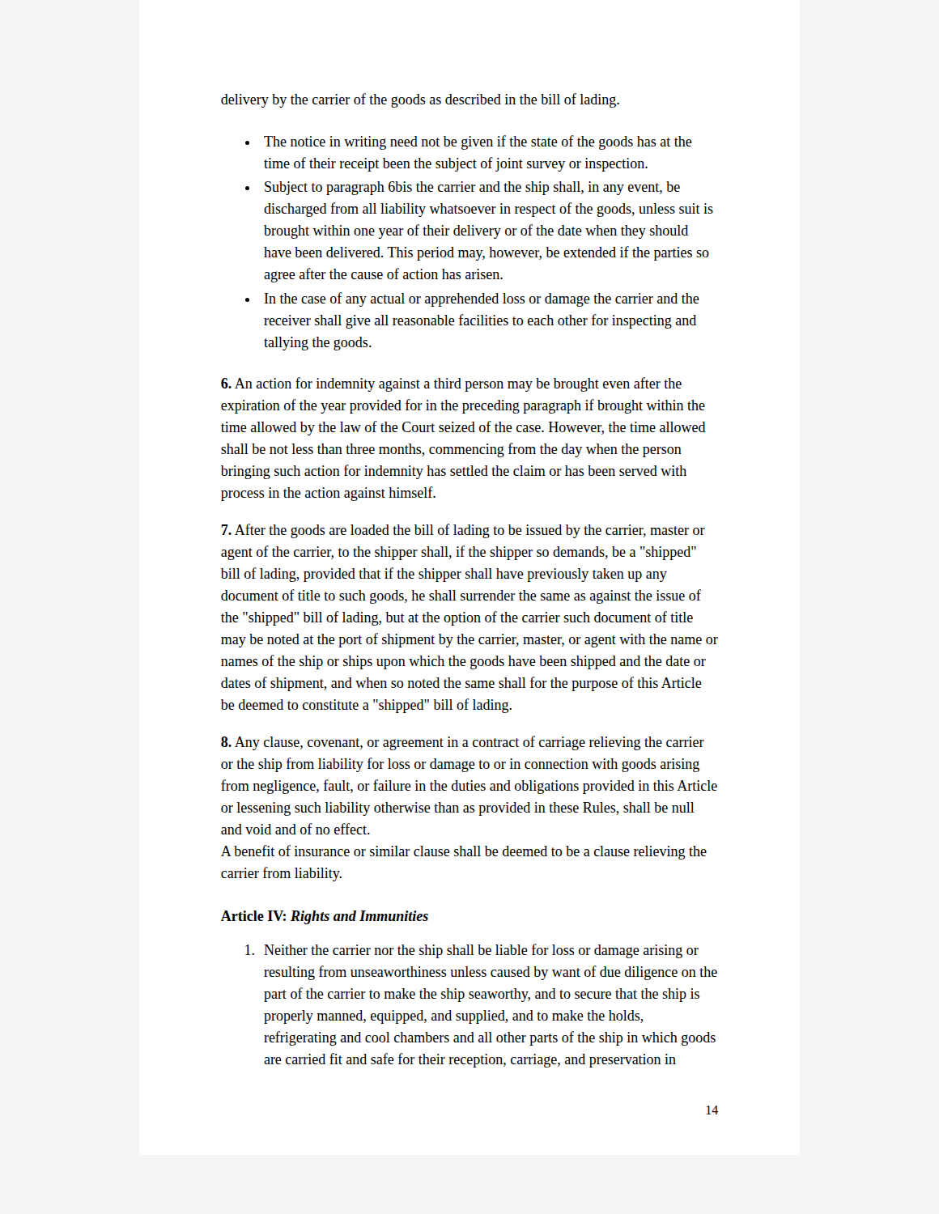delivery by the carrier of the goods as described in the bill of lading.
The notice in writing need not be given if the state of the goods has at the time of their receipt been the subject of joint survey or inspection.
Subject to paragraph 6bis the carrier and the ship shall, in any event, be discharged from all liability whatsoever in respect of the goods, unless suit is brought within one year of their delivery or of the date when they should have been delivered. This period may, however, be extended if the parties so agree after the cause of action has arisen.
In the case of any actual or apprehended loss or damage the carrier and the receiver shall give all reasonable facilities to each other for inspecting and tallying the goods.
6. An action for indemnity against a third person may be brought even after the expiration of the year provided for in the preceding paragraph if brought within the time allowed by the law of the Court seized of the case. However, the time allowed shall be not less than three months, commencing from the day when the person bringing such action for indemnity has settled the claim or has been served with process in the action against himself.
7. After the goods are loaded the bill of lading to be issued by the carrier, master or agent of the carrier, to the shipper shall, if the shipper so demands, be a "shipped" bill of lading, provided that if the shipper shall have previously taken up any document of title to such goods, he shall surrender the same as against the issue of the "shipped" bill of lading, but at the option of the carrier such document of title may be noted at the port of shipment by the carrier, master, or agent with the name or names of the ship or ships upon which the goods have been shipped and the date or dates of shipment, and when so noted the same shall for the purpose of this Article be deemed to constitute a "shipped" bill of lading.
8. Any clause, covenant, or agreement in a contract of carriage relieving the carrier or the ship from liability for loss or damage to or in connection with goods arising from negligence, fault, or failure in the duties and obligations provided in this Article or lessening such liability otherwise than as provided in these Rules, shall be null and void and of no effect.
A benefit of insurance or similar clause shall be deemed to be a clause relieving the carrier from liability.
Article IV: Rights and Immunities
Neither the carrier nor the ship shall be liable for loss or damage arising or resulting from unseaworthiness unless caused by want of due diligence on the part of the carrier to make the ship seaworthy, and to secure that the ship is properly manned, equipped, and supplied, and to make the holds, refrigerating and cool chambers and all other parts of the ship in which goods are carried fit and safe for their reception, carriage, and preservation in
14